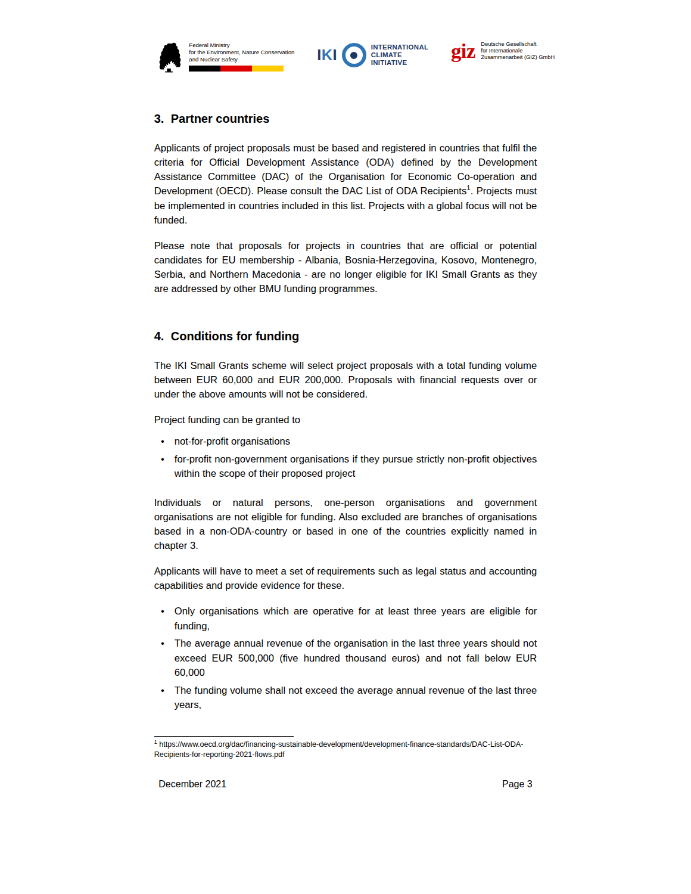Federal Ministry
for the Environment, Nature Conservation
and Nuclear Safety
IKI
INTERNATIONAL
CLIMATE
INITIATIVE
giz
Deutsche Gesellschaft
für Internationale
Zusammenarbeit (GIZ) GmbH
3. Partner countries
Applicants of project proposals must be based and registered in countries that fulfil the criteria for Official Development Assistance (ODA) defined by the Development Assistance Committee (DAC) of the Organisation for Economic Co-operation and Development (OECD). Please consult the DAC List of ODA Recipients1. Projects must be implemented in countries included in this list. Projects with a global focus will not be funded.
Please note that proposals for projects in countries that are official or potential candidates for EU membership - Albania, Bosnia-Herzegovina, Kosovo, Montenegro, Serbia, and Northern Macedonia - are no longer eligible for IKI Small Grants as they are addressed by other BMU funding programmes.
4. Conditions for funding
The IKI Small Grants scheme will select project proposals with a total funding volume between EUR 60,000 and EUR 200,000. Proposals with financial requests over or under the above amounts will not be considered.
Project funding can be granted to
not-for-profit organisations
for-profit non-government organisations if they pursue strictly non-profit objectives within the scope of their proposed project
Individuals or natural persons, one-person organisations and government organisations are not eligible for funding. Also excluded are branches of organisations based in a non-ODA-country or based in one of the countries explicitly named in chapter 3.
Applicants will have to meet a set of requirements such as legal status and accounting capabilities and provide evidence for these.
Only organisations which are operative for at least three years are eligible for funding,
The average annual revenue of the organisation in the last three years should not exceed EUR 500,000 (five hundred thousand euros) and not fall below EUR 60,000
The funding volume shall not exceed the average annual revenue of the last three years,
1 https://www.oecd.org/dac/financing-sustainable-development/development-finance-standards/DAC-List-ODA-Recipients-for-reporting-2021-flows.pdf
December 2021 Page 3